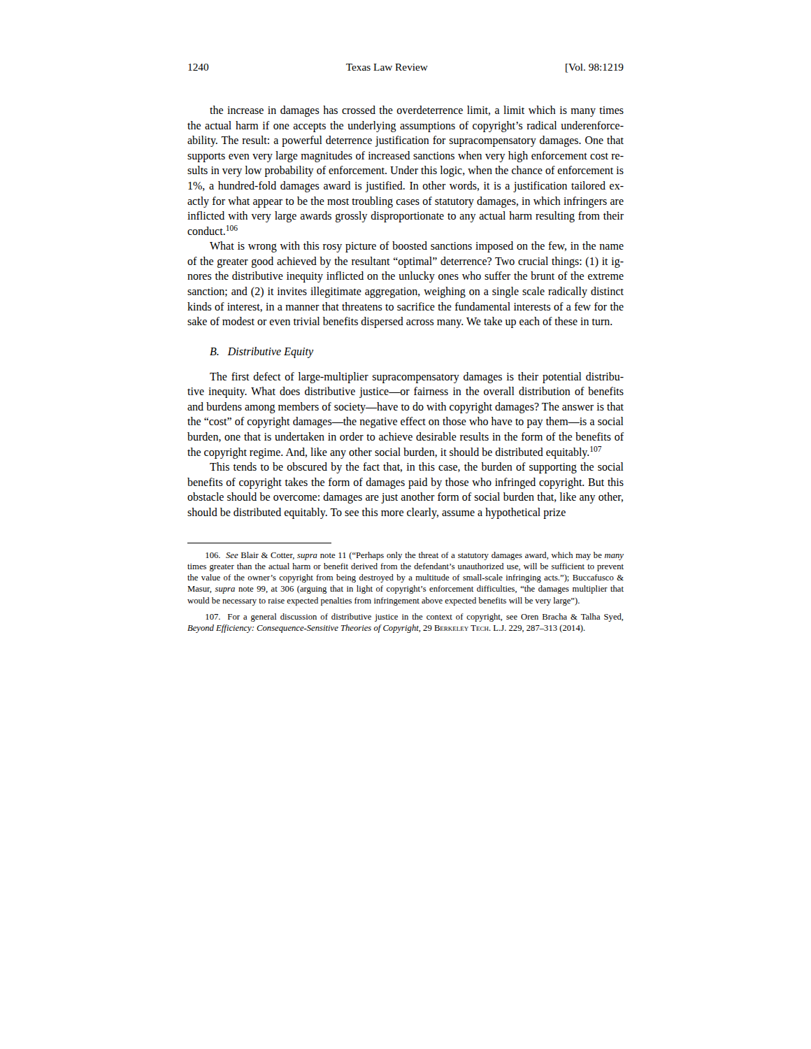1240 Texas Law Review [Vol. 98:1219
the increase in damages has crossed the overdeterrence limit, a limit which is many times the actual harm if one accepts the underlying assumptions of copyright’s radical underenforceability. The result: a powerful deterrence justification for supracompensatory damages. One that supports even very large magnitudes of increased sanctions when very high enforcement cost results in very low probability of enforcement. Under this logic, when the chance of enforcement is 1%, a hundred-fold damages award is justified. In other words, it is a justification tailored exactly for what appear to be the most troubling cases of statutory damages, in which infringers are inflicted with very large awards grossly disproportionate to any actual harm resulting from their conduct.106
What is wrong with this rosy picture of boosted sanctions imposed on the few, in the name of the greater good achieved by the resultant “optimal” deterrence? Two crucial things: (1) it ignores the distributive inequity inflicted on the unlucky ones who suffer the brunt of the extreme sanction; and (2) it invites illegitimate aggregation, weighing on a single scale radically distinct kinds of interest, in a manner that threatens to sacrifice the fundamental interests of a few for the sake of modest or even trivial benefits dispersed across many. We take up each of these in turn.
B. Distributive Equity
The first defect of large-multiplier supracompensatory damages is their potential distributive inequity. What does distributive justice—or fairness in the overall distribution of benefits and burdens among members of society—have to do with copyright damages? The answer is that the “cost” of copyright damages—the negative effect on those who have to pay them—is a social burden, one that is undertaken in order to achieve desirable results in the form of the benefits of the copyright regime. And, like any other social burden, it should be distributed equitably.107
This tends to be obscured by the fact that, in this case, the burden of supporting the social benefits of copyright takes the form of damages paid by those who infringed copyright. But this obstacle should be overcome: damages are just another form of social burden that, like any other, should be distributed equitably. To see this more clearly, assume a hypothetical prize
106. See Blair & Cotter, supra note 11 (“Perhaps only the threat of a statutory damages award, which may be many times greater than the actual harm or benefit derived from the defendant’s unauthorized use, will be sufficient to prevent the value of the owner’s copyright from being destroyed by a multitude of small-scale infringing acts.”); Buccafusco & Masur, supra note 99, at 306 (arguing that in light of copyright’s enforcement difficulties, “the damages multiplier that would be necessary to raise expected penalties from infringement above expected benefits will be very large”).
107. For a general discussion of distributive justice in the context of copyright, see Oren Bracha & Talha Syed, Beyond Efficiency: Consequence-Sensitive Theories of Copyright, 29 Berkeley Tech. L.J. 229, 287–313 (2014).